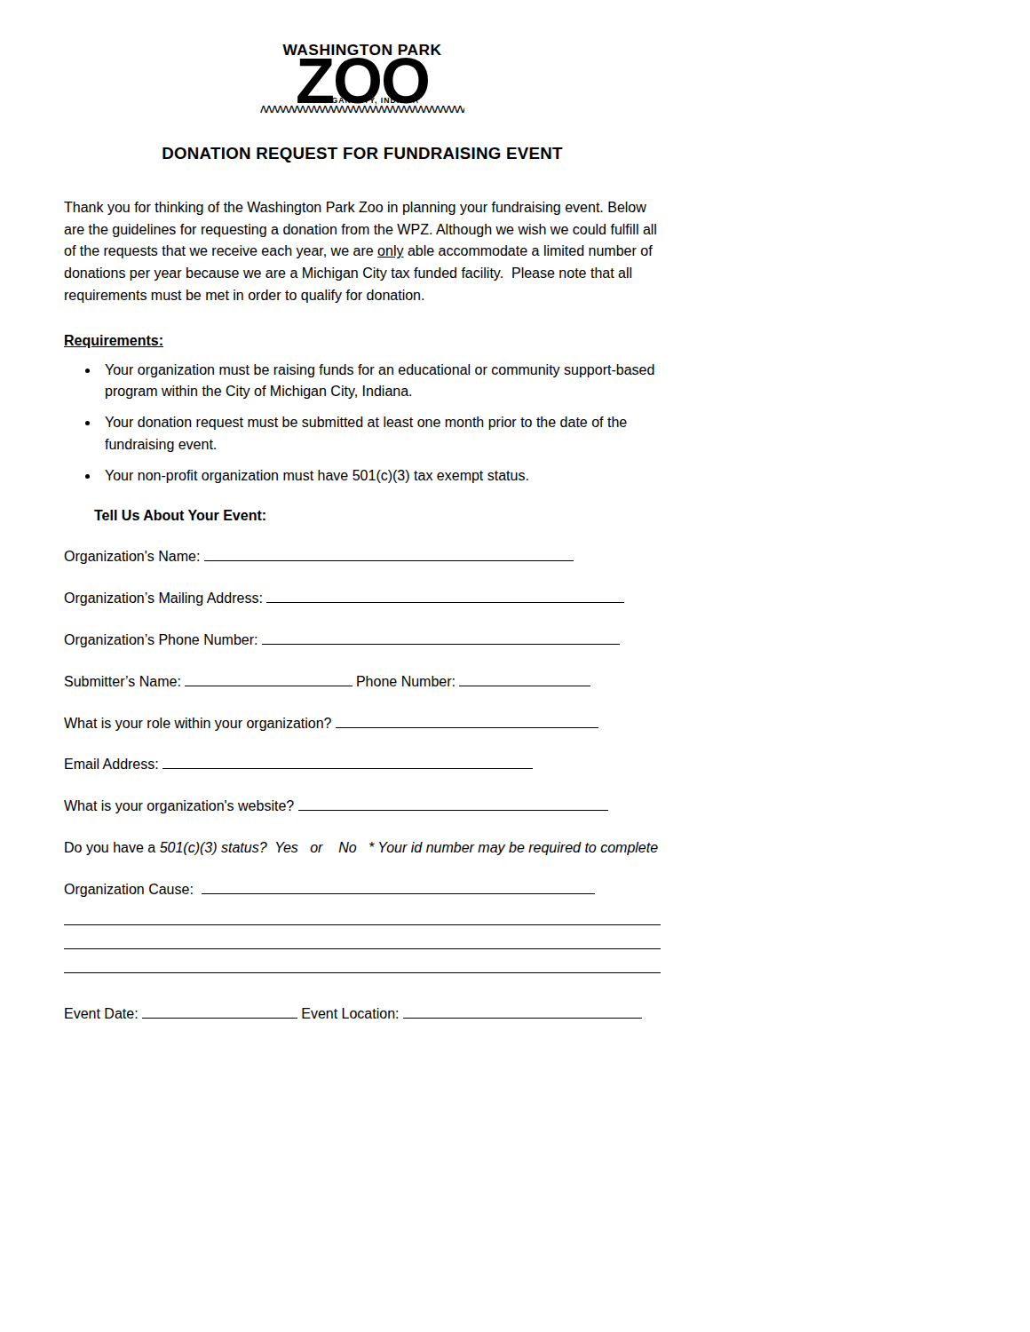WASHINGTON PARK
ZOO
MICHIGAN CITY, INDIANA
ʌʌʌʌʌʌʌʌʌʌʌʌʌʌʌʌʌʌʌʌʌʌʌʌʌʌʌʌʌʌʌʌʌʌʌʌʌʌʌʌʌʌʌʌʌʌʌʌʌʌʌʌʌʌʌʌʌʌʌʌ
DONATION REQUEST FOR FUNDRAISING EVENT
Thank you for thinking of the Washington Park Zoo in planning your fundraising event. Below are the guidelines for requesting a donation from the WPZ. Although we wish we could fulfill all of the requests that we receive each year, we are only able accommodate a limited number of donations per year because we are a Michigan City tax funded facility. Please note that all requirements must be met in order to qualify for donation.
Requirements:
Your organization must be raising funds for an educational or community support-based program within the City of Michigan City, Indiana.
Your donation request must be submitted at least one month prior to the date of the fundraising event.
Your non-profit organization must have 501(c)(3) tax exempt status.
Tell Us About Your Event:
Organization's Name:
Organization’s Mailing Address:
Organization’s Phone Number:
Submitter’s Name: Phone Number:
What is your role within your organization?
Email Address:
What is your organization's website?
Do you have a 501(c)(3) status? Yes or No * Your id number may be required to complete the donation
Organization Cause:
Event Date: Event Location: